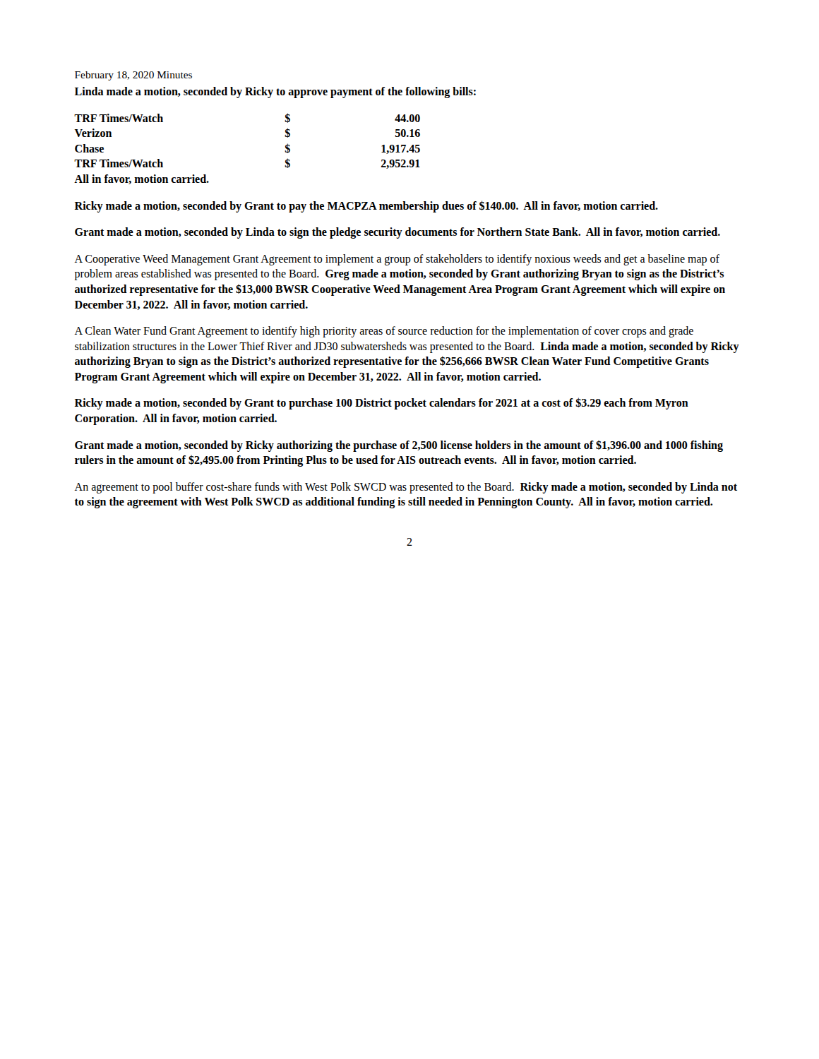February 18, 2020 Minutes
Linda made a motion, seconded by Ricky to approve payment of the following bills:
| TRF Times/Watch | $ | 44.00 |
| Verizon | $ | 50.16 |
| Chase | $ | 1,917.45 |
| TRF Times/Watch | $ | 2,952.91 |
All in favor, motion carried.
Ricky made a motion, seconded by Grant to pay the MACPZA membership dues of $140.00. All in favor, motion carried.
Grant made a motion, seconded by Linda to sign the pledge security documents for Northern State Bank. All in favor, motion carried.
A Cooperative Weed Management Grant Agreement to implement a group of stakeholders to identify noxious weeds and get a baseline map of problem areas established was presented to the Board. Greg made a motion, seconded by Grant authorizing Bryan to sign as the District’s authorized representative for the $13,000 BWSR Cooperative Weed Management Area Program Grant Agreement which will expire on December 31, 2022. All in favor, motion carried.
A Clean Water Fund Grant Agreement to identify high priority areas of source reduction for the implementation of cover crops and grade stabilization structures in the Lower Thief River and JD30 subwatersheds was presented to the Board. Linda made a motion, seconded by Ricky authorizing Bryan to sign as the District’s authorized representative for the $256,666 BWSR Clean Water Fund Competitive Grants Program Grant Agreement which will expire on December 31, 2022. All in favor, motion carried.
Ricky made a motion, seconded by Grant to purchase 100 District pocket calendars for 2021 at a cost of $3.29 each from Myron Corporation. All in favor, motion carried.
Grant made a motion, seconded by Ricky authorizing the purchase of 2,500 license holders in the amount of $1,396.00 and 1000 fishing rulers in the amount of $2,495.00 from Printing Plus to be used for AIS outreach events. All in favor, motion carried.
An agreement to pool buffer cost-share funds with West Polk SWCD was presented to the Board. Ricky made a motion, seconded by Linda not to sign the agreement with West Polk SWCD as additional funding is still needed in Pennington County. All in favor, motion carried.
2